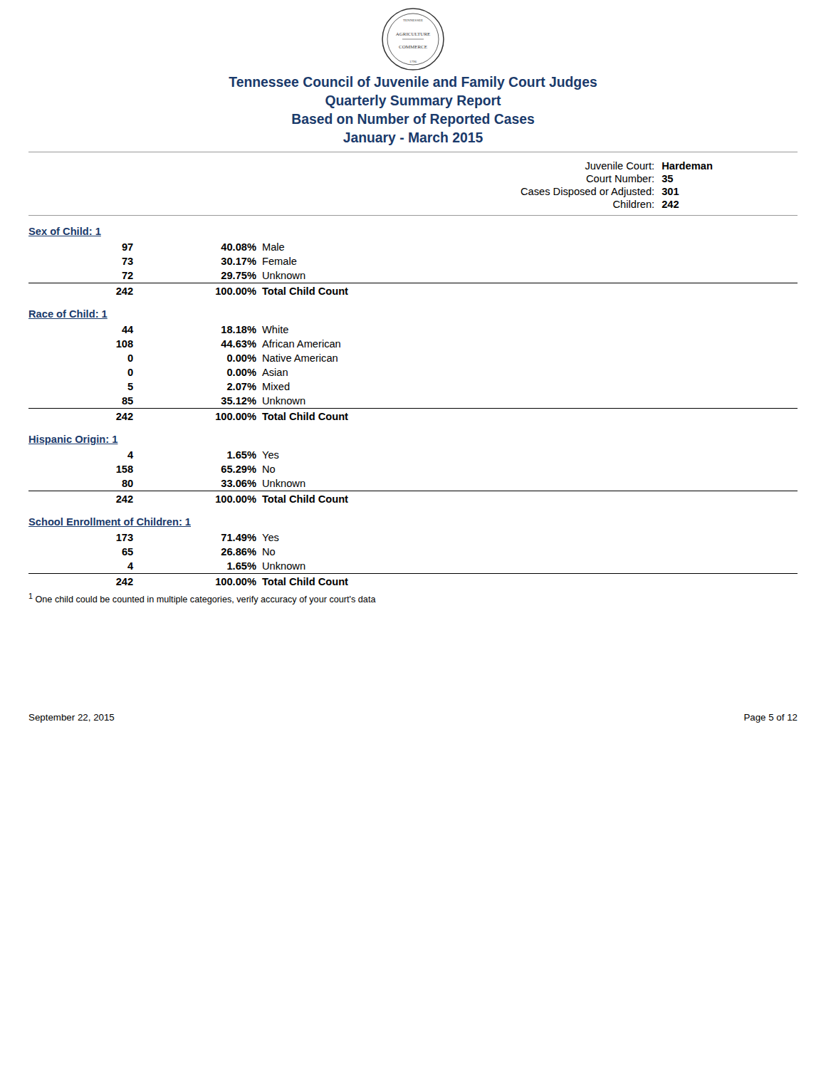TENNESSEE 1796 AGRICULTURE COMMERCE
Tennessee Council of Juvenile and Family Court Judges
Quarterly Summary Report
Based on Number of Reported Cases
January - March 2015
| | Juvenile Court: | Hardeman |
| | Court Number: | 35 |
| | Cases Disposed or Adjusted: | 301 |
| | Children: | 242 |
Sex of Child: 1
| 97 | 40.08% | Male |
| 73 | 30.17% | Female |
| 72 | 29.75% | Unknown |
| 242 | 100.00% | Total Child Count |
Race of Child: 1
| 44 | 18.18% | White |
| 108 | 44.63% | African American |
| 0 | 0.00% | Native American |
| 0 | 0.00% | Asian |
| 5 | 2.07% | Mixed |
| 85 | 35.12% | Unknown |
| 242 | 100.00% | Total Child Count |
Hispanic Origin: 1
| 4 | 1.65% | Yes |
| 158 | 65.29% | No |
| 80 | 33.06% | Unknown |
| 242 | 100.00% | Total Child Count |
School Enrollment of Children: 1
| 173 | 71.49% | Yes |
| 65 | 26.86% | No |
| 4 | 1.65% | Unknown |
| 242 | 100.00% | Total Child Count |
1 One child could be counted in multiple categories, verify accuracy of your court's data
September 22, 2015
Page 5 of 12